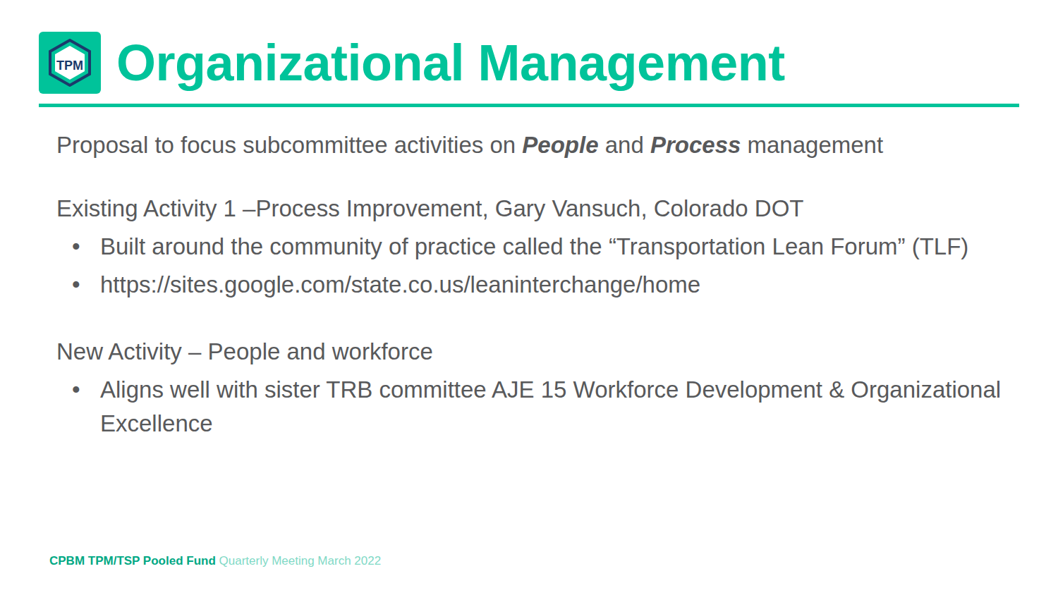TPM
Organizational Management
Proposal to focus subcommittee activities on People and Process management
Existing Activity 1 –Process Improvement, Gary Vansuch, Colorado DOT
Built around the community of practice called the “Transportation Lean Forum” (TLF)
https://sites.google.com/state.co.us/leaninterchange/home
New Activity – People and workforce
Aligns well with sister TRB committee AJE 15 Workforce Development & Organizational Excellence
CPBM TPM/TSP Pooled Fund Quarterly Meeting March 2022